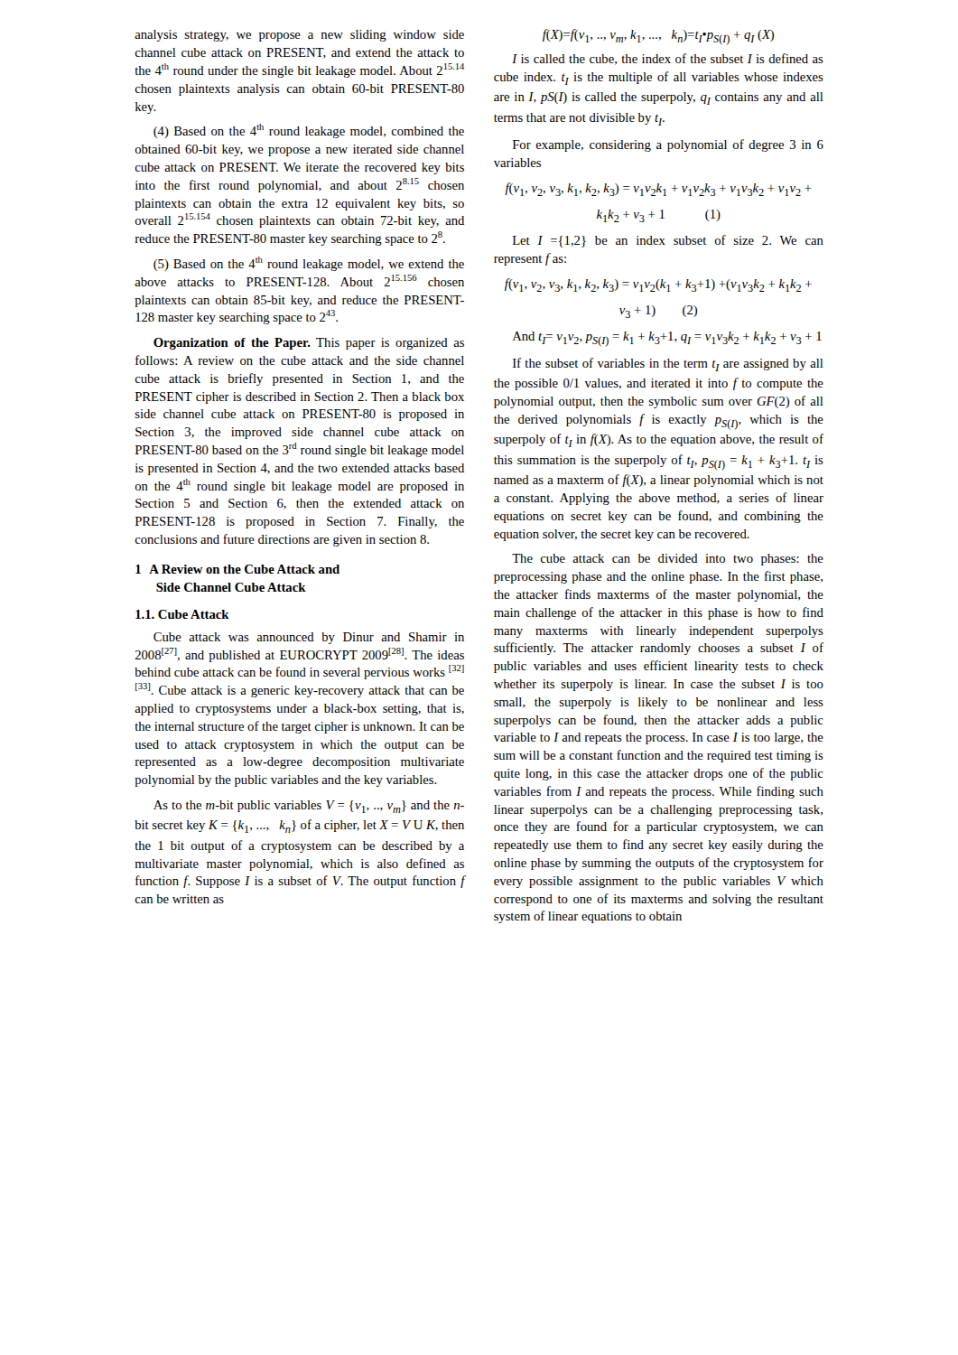analysis strategy, we propose a new sliding window side channel cube attack on PRESENT, and extend the attack to the 4th round under the single bit leakage model. About 215.14 chosen plaintexts analysis can obtain 60-bit PRESENT-80 key.
(4) Based on the 4th round leakage model, combined the obtained 60-bit key, we propose a new iterated side channel cube attack on PRESENT. We iterate the recovered key bits into the first round polynomial, and about 28.15 chosen plaintexts can obtain the extra 12 equivalent key bits, so overall 215.154 chosen plaintexts can obtain 72-bit key, and reduce the PRESENT-80 master key searching space to 28.
(5) Based on the 4th round leakage model, we extend the above attacks to PRESENT-128. About 215.156 chosen plaintexts can obtain 85-bit key, and reduce the PRESENT-128 master key searching space to 243.
Organization of the Paper. This paper is organized as follows: A review on the cube attack and the side channel cube attack is briefly presented in Section 1, and the PRESENT cipher is described in Section 2. Then a black box side channel cube attack on PRESENT-80 is proposed in Section 3, the improved side channel cube attack on PRESENT-80 based on the 3rd round single bit leakage model is presented in Section 4, and the two extended attacks based on the 4th round single bit leakage model are proposed in Section 5 and Section 6, then the extended attack on PRESENT-128 is proposed in Section 7. Finally, the conclusions and future directions are given in section 8.
1 A Review on the Cube Attack andSide Channel Cube Attack
1.1. Cube Attack
Cube attack was announced by Dinur and Shamir in 2008[27], and published at EUROCRYPT 2009[28]. The ideas behind cube attack can be found in several pervious works [32][33]. Cube attack is a generic key-recovery attack that can be applied to cryptosystems under a black-box setting, that is, the internal structure of the target cipher is unknown. It can be used to attack cryptosystem in which the output can be represented as a low-degree decomposition multivariate polynomial by the public variables and the key variables.
As to the m-bit public variables V = {v1, .., vm} and the n-bit secret key K = {k1, ..., kn} of a cipher, let X = V U K, then the 1 bit output of a cryptosystem can be described by a multivariate master polynomial, which is also defined as function f. Suppose I is a subset of V. The output function f can be written as
f(X)=f(v1, .., vm, k1, ..., kn)=tI•pS(I) + qI (X)
I is called the cube, the index of the subset I is defined as cube index. tI is the multiple of all variables whose indexes are in I, pS(I) is called the superpoly, qI contains any and all terms that are not divisible by tI.
For example, considering a polynomial of degree 3 in 6 variables
f(v1, v2, v3, k1, k2, k3) = v1v2k1 + v1v2k3 + v1v3k2 + v1v2 +
k1k2 + v3 + 1 (1)
Let I ={1,2} be an index subset of size 2. We can represent f as:
f(v1, v2, v3, k1, k2, k3) = v1v2(k1 + k3+1) +(v1v3k2 + k1k2 +
v3 + 1) (2)
And tI= v1v2, pS(I) = k1 + k3+1, qI = v1v3k2 + k1k2 + v3 + 1
If the subset of variables in the term tI are assigned by all the possible 0/1 values, and iterated it into f to compute the polynomial output, then the symbolic sum over GF(2) of all the derived polynomials f is exactly pS(I), which is the superpoly of tI in f(X). As to the equation above, the result of this summation is the superpoly of tI, pS(I) = k1 + k3+1. tI is named as a maxterm of f(X), a linear polynomial which is not a constant. Applying the above method, a series of linear equations on secret key can be found, and combining the equation solver, the secret key can be recovered.
The cube attack can be divided into two phases: the preprocessing phase and the online phase. In the first phase, the attacker finds maxterms of the master polynomial, the main challenge of the attacker in this phase is how to find many maxterms with linearly independent superpolys sufficiently. The attacker randomly chooses a subset I of public variables and uses efficient linearity tests to check whether its superpoly is linear. In case the subset I is too small, the superpoly is likely to be nonlinear and less superpolys can be found, then the attacker adds a public variable to I and repeats the process. In case I is too large, the sum will be a constant function and the required test timing is quite long, in this case the attacker drops one of the public variables from I and repeats the process. While finding such linear superpolys can be a challenging preprocessing task, once they are found for a particular cryptosystem, we can repeatedly use them to find any secret key easily during the online phase by summing the outputs of the cryptosystem for every possible assignment to the public variables V which correspond to one of its maxterms and solving the resultant system of linear equations to obtain